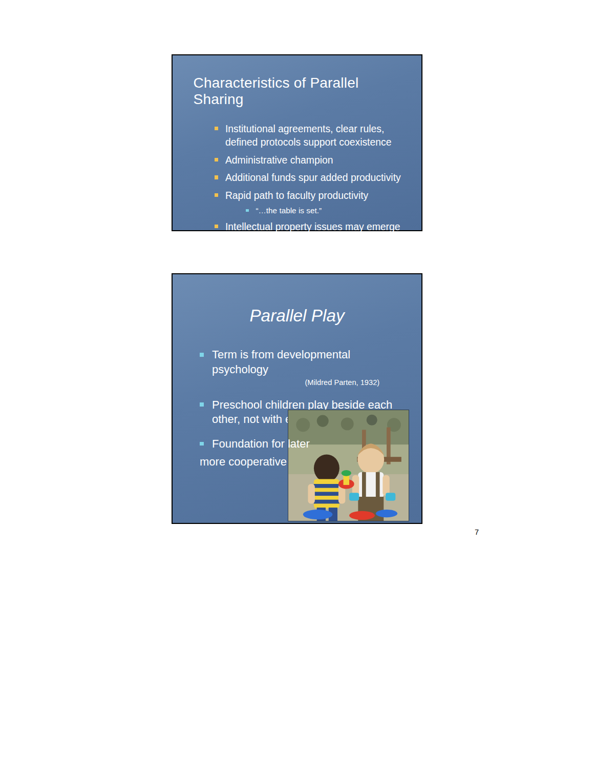Characteristics of Parallel Sharing
Institutional agreements, clear rules, defined protocols support coexistence
Administrative champion
Additional funds spur added productivity
Rapid path to faculty productivity
“…the table is set.”
Intellectual property issues may emerge as actual interaction evolves
Parallel Play
Term is from developmental psychology (Mildred Parten, 1932)
Preschool children play beside each other, not with each other
Foundation for later
more cooperative play
7